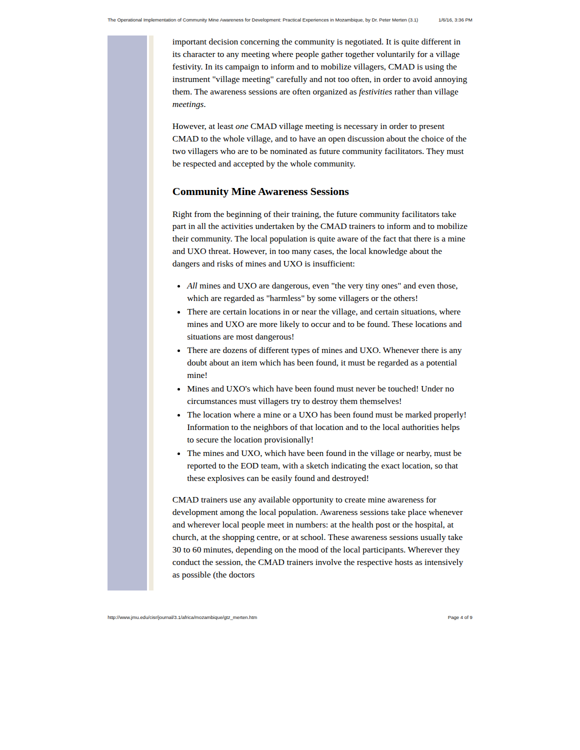The Operational Implementation of Community Mine Awareness for Development: Practical Experiences in Mozambique, by Dr. Peter Merten (3.1)
1/6/16, 3:36 PM
important decision concerning the community is negotiated. It is quite different in its character to any meeting where people gather together voluntarily for a village festivity. In its campaign to inform and to mobilize villagers, CMAD is using the instrument "village meeting" carefully and not too often, in order to avoid annoying them. The awareness sessions are often organized as festivities rather than village meetings.
However, at least one CMAD village meeting is necessary in order to present CMAD to the whole village, and to have an open discussion about the choice of the two villagers who are to be nominated as future community facilitators. They must be respected and accepted by the whole community.
Community Mine Awareness Sessions
Right from the beginning of their training, the future community facilitators take part in all the activities undertaken by the CMAD trainers to inform and to mobilize their community. The local population is quite aware of the fact that there is a mine and UXO threat. However, in too many cases, the local knowledge about the dangers and risks of mines and UXO is insufficient:
All mines and UXO are dangerous, even "the very tiny ones" and even those, which are regarded as "harmless" by some villagers or the others!
There are certain locations in or near the village, and certain situations, where mines and UXO are more likely to occur and to be found. These locations and situations are most dangerous!
There are dozens of different types of mines and UXO. Whenever there is any doubt about an item which has been found, it must be regarded as a potential mine!
Mines and UXO's which have been found must never be touched! Under no circumstances must villagers try to destroy them themselves!
The location where a mine or a UXO has been found must be marked properly! Information to the neighbors of that location and to the local authorities helps to secure the location provisionally!
The mines and UXO, which have been found in the village or nearby, must be reported to the EOD team, with a sketch indicating the exact location, so that these explosives can be easily found and destroyed!
CMAD trainers use any available opportunity to create mine awareness for development among the local population. Awareness sessions take place whenever and wherever local people meet in numbers: at the health post or the hospital, at church, at the shopping centre, or at school. These awareness sessions usually take 30 to 60 minutes, depending on the mood of the local participants. Wherever they conduct the session, the CMAD trainers involve the respective hosts as intensively as possible (the doctors
http://www.jmu.edu/cisr/journal/3.1/africa/mozambique/gtz_merten.htm
Page 4 of 9